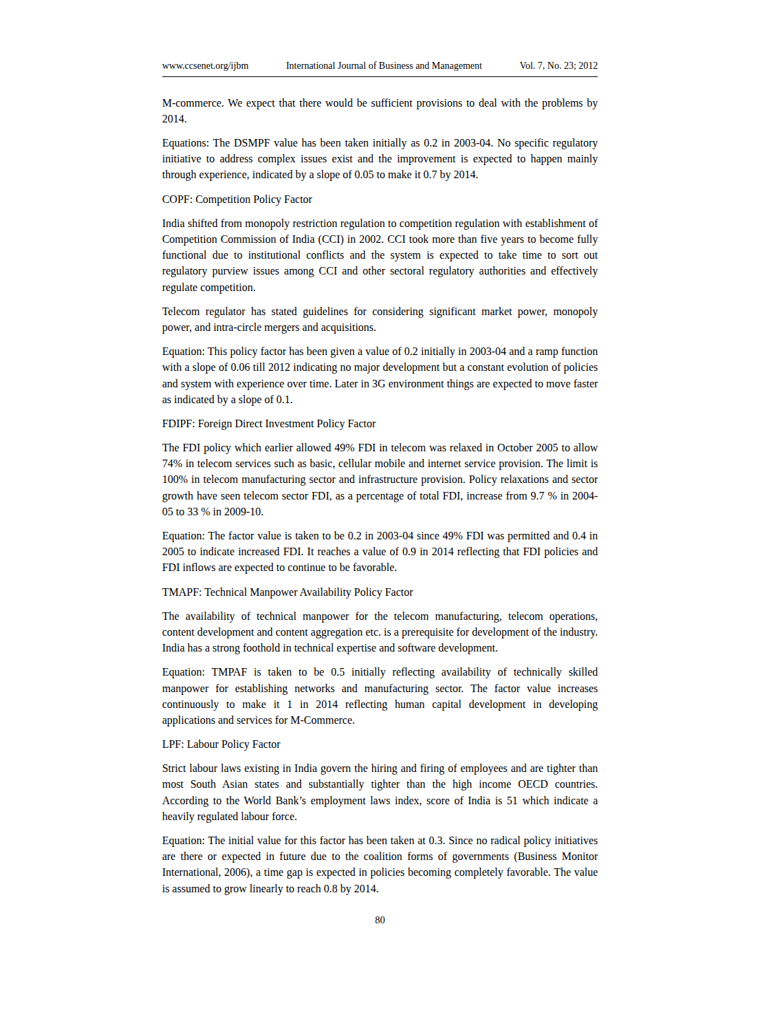www.ccsenet.org/ijbm International Journal of Business and Management Vol. 7, No. 23; 2012
M-commerce. We expect that there would be sufficient provisions to deal with the problems by 2014.
Equations: The DSMPF value has been taken initially as 0.2 in 2003-04. No specific regulatory initiative to address complex issues exist and the improvement is expected to happen mainly through experience, indicated by a slope of 0.05 to make it 0.7 by 2014.
COPF: Competition Policy Factor
India shifted from monopoly restriction regulation to competition regulation with establishment of Competition Commission of India (CCI) in 2002. CCI took more than five years to become fully functional due to institutional conflicts and the system is expected to take time to sort out regulatory purview issues among CCI and other sectoral regulatory authorities and effectively regulate competition.
Telecom regulator has stated guidelines for considering significant market power, monopoly power, and intra-circle mergers and acquisitions.
Equation: This policy factor has been given a value of 0.2 initially in 2003-04 and a ramp function with a slope of 0.06 till 2012 indicating no major development but a constant evolution of policies and system with experience over time. Later in 3G environment things are expected to move faster as indicated by a slope of 0.1.
FDIPF: Foreign Direct Investment Policy Factor
The FDI policy which earlier allowed 49% FDI in telecom was relaxed in October 2005 to allow 74% in telecom services such as basic, cellular mobile and internet service provision. The limit is 100% in telecom manufacturing sector and infrastructure provision. Policy relaxations and sector growth have seen telecom sector FDI, as a percentage of total FDI, increase from 9.7 % in 2004-05 to 33 % in 2009-10.
Equation: The factor value is taken to be 0.2 in 2003-04 since 49% FDI was permitted and 0.4 in 2005 to indicate increased FDI. It reaches a value of 0.9 in 2014 reflecting that FDI policies and FDI inflows are expected to continue to be favorable.
TMAPF: Technical Manpower Availability Policy Factor
The availability of technical manpower for the telecom manufacturing, telecom operations, content development and content aggregation etc. is a prerequisite for development of the industry. India has a strong foothold in technical expertise and software development.
Equation: TMPAF is taken to be 0.5 initially reflecting availability of technically skilled manpower for establishing networks and manufacturing sector. The factor value increases continuously to make it 1 in 2014 reflecting human capital development in developing applications and services for M-Commerce.
LPF: Labour Policy Factor
Strict labour laws existing in India govern the hiring and firing of employees and are tighter than most South Asian states and substantially tighter than the high income OECD countries. According to the World Bank’s employment laws index, score of India is 51 which indicate a heavily regulated labour force.
Equation: The initial value for this factor has been taken at 0.3. Since no radical policy initiatives are there or expected in future due to the coalition forms of governments (Business Monitor International, 2006), a time gap is expected in policies becoming completely favorable. The value is assumed to grow linearly to reach 0.8 by 2014.
80